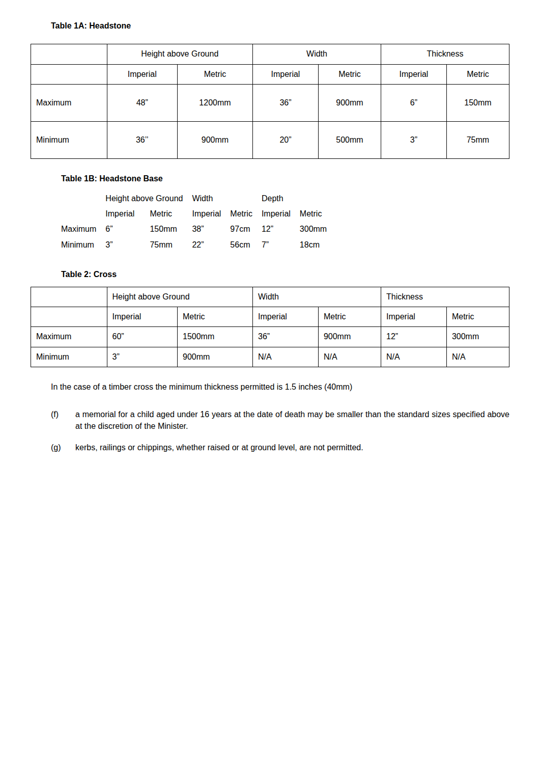Table 1A: Headstone
| | Height above Ground | Width | Thickness |
| | Imperial | Metric | Imperial | Metric | Imperial | Metric |
| Maximum | 48” | 1200mm | 36” | 900mm | 6” | 150mm |
| Minimum | 36’’ | 900mm | 20” | 500mm | 3” | 75mm |
Table 1B: Headstone Base
| | Height above Ground | Width | Depth |
| | Imperial | Metric | Imperial | Metric | Imperial | Metric |
| Maximum | 6” | 150mm | 38” | 97cm | 12” | 300mm |
| Minimum | 3” | 75mm | 22” | 56cm | 7” | 18cm |
Table 2: Cross
| | Height above Ground | Width | Thickness |
| | Imperial | Metric | Imperial | Metric | Imperial | Metric |
| Maximum | 60” | 1500mm | 36” | 900mm | 12” | 300mm |
| Minimum | 3” | 900mm | N/A | N/A | N/A | N/A |
In the case of a timber cross the minimum thickness permitted is 1.5 inches (40mm)
(f)
a memorial for a child aged under 16 years at the date of death may be smaller than the standard sizes specified above at the discretion of the Minister.
(g)
kerbs, railings or chippings, whether raised or at ground level, are not permitted.